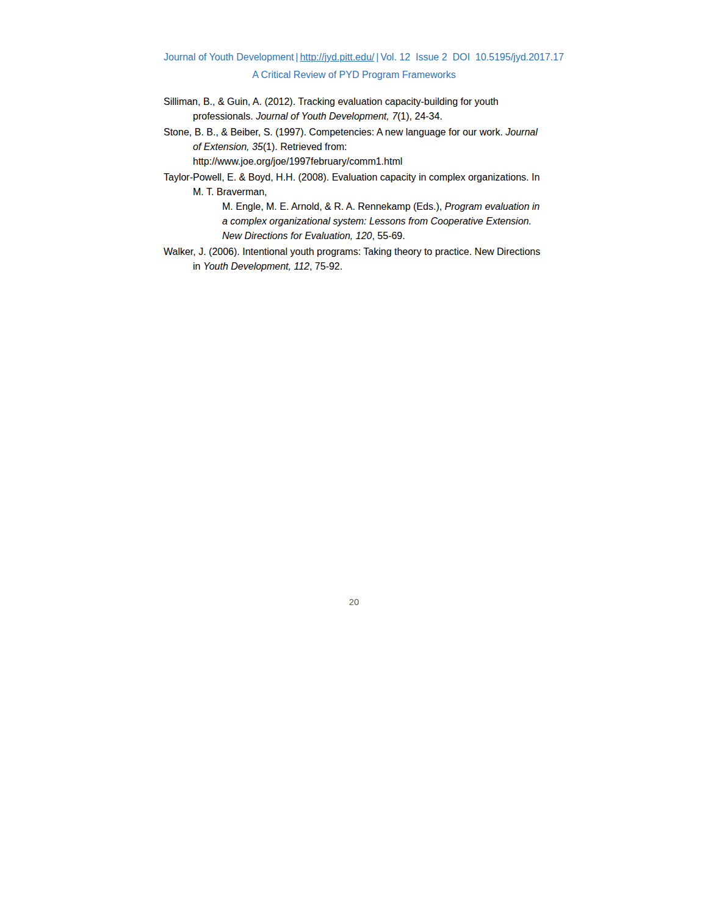Journal of Youth Development|http://jyd.pitt.edu/|Vol. 12 Issue 2 DOI 10.5195/jyd.2017.17
A Critical Review of PYD Program Frameworks
Silliman, B., & Guin, A. (2012). Tracking evaluation capacity-building for youth professionals. Journal of Youth Development, 7(1), 24-34.
Stone, B. B., & Beiber, S. (1997). Competencies: A new language for our work. Journal of Extension, 35(1). Retrieved from: http://www.joe.org/joe/1997february/comm1.html
Taylor-Powell, E. & Boyd, H.H. (2008). Evaluation capacity in complex organizations. In M. T. Braverman, M. Engle, M. E. Arnold, & R. A. Rennekamp (Eds.), Program evaluation in a complex organizational system: Lessons from Cooperative Extension. New Directions for Evaluation, 120, 55-69.
Walker, J. (2006). Intentional youth programs: Taking theory to practice. New Directions in Youth Development, 112, 75-92.
20